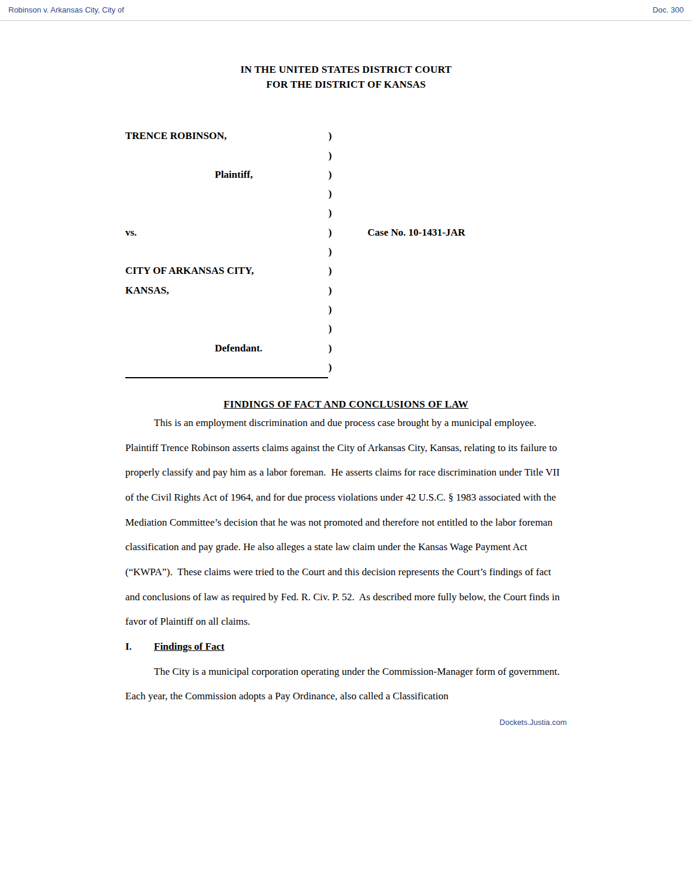Robinson v. Arkansas City, City of
Doc. 300
IN THE UNITED STATES DISTRICT COURT
FOR THE DISTRICT OF KANSAS
| TRENCE ROBINSON, | ) | |
| | ) | |
| Plaintiff, | ) | |
| | ) | |
| | ) | |
| vs. | ) | Case No. 10-1431-JAR |
| | ) | |
| CITY OF ARKANSAS CITY, | ) | |
| KANSAS, | ) | |
| | ) | |
| | ) | |
| Defendant. | ) | |
| | ) | |
FINDINGS OF FACT AND CONCLUSIONS OF LAW
This is an employment discrimination and due process case brought by a municipal employee. Plaintiff Trence Robinson asserts claims against the City of Arkansas City, Kansas, relating to its failure to properly classify and pay him as a labor foreman. He asserts claims for race discrimination under Title VII of the Civil Rights Act of 1964, and for due process violations under 42 U.S.C. § 1983 associated with the Mediation Committee’s decision that he was not promoted and therefore not entitled to the labor foreman classification and pay grade. He also alleges a state law claim under the Kansas Wage Payment Act (“KWPA”). These claims were tried to the Court and this decision represents the Court’s findings of fact and conclusions of law as required by Fed. R. Civ. P. 52. As described more fully below, the Court finds in favor of Plaintiff on all claims.
I. Findings of Fact
The City is a municipal corporation operating under the Commission-Manager form of government. Each year, the Commission adopts a Pay Ordinance, also called a Classification
Dockets.Justia.com